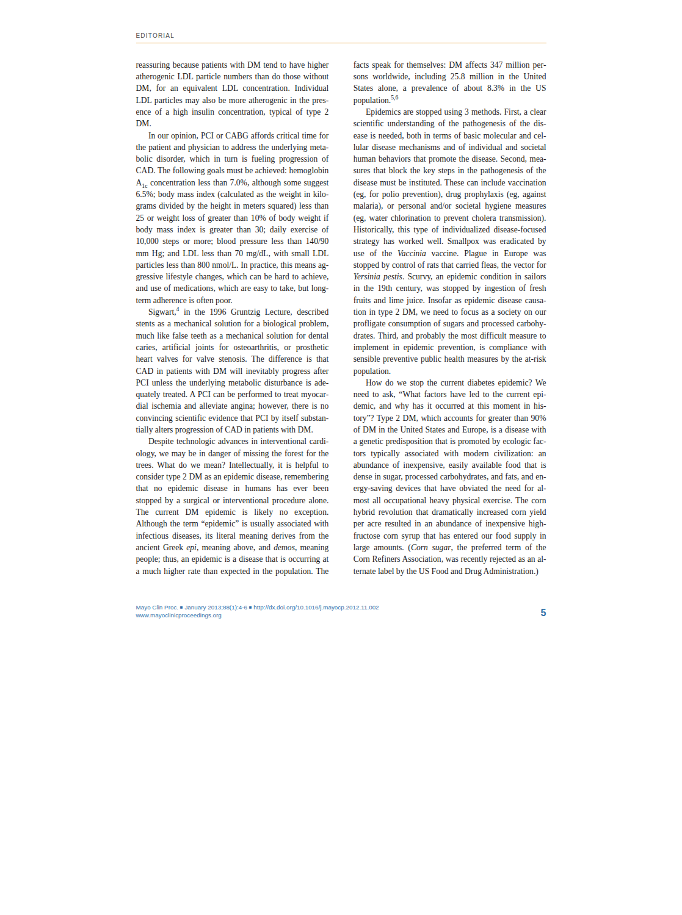EDITORIAL
reassuring because patients with DM tend to have higher atherogenic LDL particle numbers than do those without DM, for an equivalent LDL concentration. Individual LDL particles may also be more atherogenic in the presence of a high insulin concentration, typical of type 2 DM.
In our opinion, PCI or CABG affords critical time for the patient and physician to address the underlying metabolic disorder, which in turn is fueling progression of CAD. The following goals must be achieved: hemoglobin A1c concentration less than 7.0%, although some suggest 6.5%; body mass index (calculated as the weight in kilograms divided by the height in meters squared) less than 25 or weight loss of greater than 10% of body weight if body mass index is greater than 30; daily exercise of 10,000 steps or more; blood pressure less than 140/90 mm Hg; and LDL less than 70 mg/dL, with small LDL particles less than 800 nmol/L. In practice, this means aggressive lifestyle changes, which can be hard to achieve, and use of medications, which are easy to take, but long-term adherence is often poor.
Sigwart,4 in the 1996 Gruntzig Lecture, described stents as a mechanical solution for a biological problem, much like false teeth as a mechanical solution for dental caries, artificial joints for osteoarthritis, or prosthetic heart valves for valve stenosis. The difference is that CAD in patients with DM will inevitably progress after PCI unless the underlying metabolic disturbance is adequately treated. A PCI can be performed to treat myocardial ischemia and alleviate angina; however, there is no convincing scientific evidence that PCI by itself substantially alters progression of CAD in patients with DM.
Despite technologic advances in interventional cardiology, we may be in danger of missing the forest for the trees. What do we mean? Intellectually, it is helpful to consider type 2 DM as an epidemic disease, remembering that no epidemic disease in humans has ever been stopped by a surgical or interventional procedure alone. The current DM epidemic is likely no exception. Although the term “epidemic” is usually associated with infectious diseases, its literal meaning derives from the ancient Greek epi, meaning above, and demos, meaning people; thus, an epidemic is a disease that is occurring at a much higher rate than expected in the population. The facts speak for themselves: DM affects 347 million persons worldwide, including 25.8 million in the United States alone, a prevalence of about 8.3% in the US population.5,6
Epidemics are stopped using 3 methods. First, a clear scientific understanding of the pathogenesis of the disease is needed, both in terms of basic molecular and cellular disease mechanisms and of individual and societal human behaviors that promote the disease. Second, measures that block the key steps in the pathogenesis of the disease must be instituted. These can include vaccination (eg, for polio prevention), drug prophylaxis (eg, against malaria), or personal and/or societal hygiene measures (eg, water chlorination to prevent cholera transmission). Historically, this type of individualized disease-focused strategy has worked well. Smallpox was eradicated by use of the Vaccinia vaccine. Plague in Europe was stopped by control of rats that carried fleas, the vector for Yersinia pestis. Scurvy, an epidemic condition in sailors in the 19th century, was stopped by ingestion of fresh fruits and lime juice. Insofar as epidemic disease causation in type 2 DM, we need to focus as a society on our profligate consumption of sugars and processed carbohydrates. Third, and probably the most difficult measure to implement in epidemic prevention, is compliance with sensible preventive public health measures by the at-risk population.
How do we stop the current diabetes epidemic? We need to ask, “What factors have led to the current epidemic, and why has it occurred at this moment in history”? Type 2 DM, which accounts for greater than 90% of DM in the United States and Europe, is a disease with a genetic predisposition that is promoted by ecologic factors typically associated with modern civilization: an abundance of inexpensive, easily available food that is dense in sugar, processed carbohydrates, and fats, and energy-saving devices that have obviated the need for almost all occupational heavy physical exercise. The corn hybrid revolution that dramatically increased corn yield per acre resulted in an abundance of inexpensive high-fructose corn syrup that has entered our food supply in large amounts. (Corn sugar, the preferred term of the Corn Refiners Association, was recently rejected as an alternate label by the US Food and Drug Administration.)
Mayo Clin Proc. ■ January 2013;88(1):4-6 ■ http://dx.doi.org/10.1016/j.mayocp.2012.11.002
www.mayoclinicproceedings.org
5